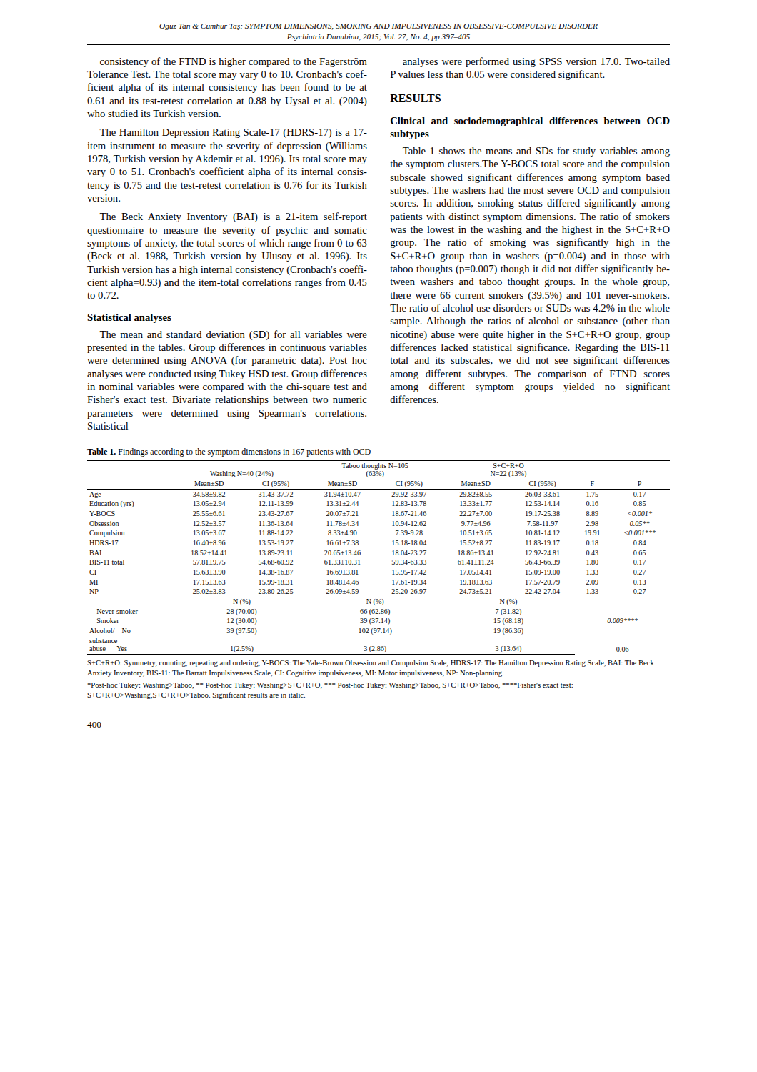Oguz Tan & Cumhur Taş: SYMPTOM DIMENSIONS, SMOKING AND IMPULSIVENESS IN OBSESSIVE-COMPULSIVE DISORDER
Psychiatria Danubina, 2015; Vol. 27, No. 4, pp 397–405
consistency of the FTND is higher compared to the Fagerström Tolerance Test. The total score may vary 0 to 10. Cronbach's coefficient alpha of its internal consistency has been found to be at 0.61 and its test-retest correlation at 0.88 by Uysal et al. (2004) who studied its Turkish version.
The Hamilton Depression Rating Scale-17 (HDRS-17) is a 17-item instrument to measure the severity of depression (Williams 1978, Turkish version by Akdemir et al. 1996). Its total score may vary 0 to 51. Cronbach's coefficient alpha of its internal consistency is 0.75 and the test-retest correlation is 0.76 for its Turkish version.
The Beck Anxiety Inventory (BAI) is a 21-item self-report questionnaire to measure the severity of psychic and somatic symptoms of anxiety, the total scores of which range from 0 to 63 (Beck et al. 1988, Turkish version by Ulusoy et al. 1996). Its Turkish version has a high internal consistency (Cronbach's coefficient alpha=0.93) and the item-total correlations ranges from 0.45 to 0.72.
Statistical analyses
The mean and standard deviation (SD) for all variables were presented in the tables. Group differences in continuous variables were determined using ANOVA (for parametric data). Post hoc analyses were conducted using Tukey HSD test. Group differences in nominal variables were compared with the chi-square test and Fisher's exact test. Bivariate relationships between two numeric parameters were determined using Spearman's correlations. Statistical
analyses were performed using SPSS version 17.0. Two-tailed P values less than 0.05 were considered significant.
RESULTS
Clinical and sociodemographical differences between OCD subtypes
Table 1 shows the means and SDs for study variables among the symptom clusters.The Y-BOCS total score and the compulsion subscale showed significant differences among symptom based subtypes. The washers had the most severe OCD and compulsion scores. In addition, smoking status differed significantly among patients with distinct symptom dimensions. The ratio of smokers was the lowest in the washing and the highest in the S+C+R+O group. The ratio of smoking was significantly high in the S+C+R+O group than in washers (p=0.004) and in those with taboo thoughts (p=0.007) though it did not differ significantly between washers and taboo thought groups. In the whole group, there were 66 current smokers (39.5%) and 101 never-smokers. The ratio of alcohol use disorders or SUDs was 4.2% in the whole sample. Although the ratios of alcohol or substance (other than nicotine) abuse were quite higher in the S+C+R+O group, group differences lacked statistical significance. Regarding the BIS-11 total and its subscales, we did not see significant differences among different subtypes. The comparison of FTND scores among different symptom groups yielded no significant differences.
Table 1. Findings according to the symptom dimensions in 167 patients with OCD
| | Washing N=40 (24%) | Taboo thoughts N=105 (63%) | S+C+R+O N=22 (13%) | | |
| --- | --- | --- | --- | --- | --- |
| | Mean±SD | CI (95%) | Mean±SD | CI (95%) | Mean±SD | CI (95%) | F | P |
| Age | 34.58±9.82 | 31.43-37.72 | 31.94±10.47 | 29.92-33.97 | 29.82±8.55 | 26.03-33.61 | 1.75 | 0.17 |
| Education (yrs) | 13.05±2.94 | 12.11-13.99 | 13.31±2.44 | 12.83-13.78 | 13.33±1.77 | 12.53-14.14 | 0.16 | 0.85 |
| Y-BOCS | 25.55±6.61 | 23.43-27.67 | 20.07±7.21 | 18.67-21.46 | 22.27±7.00 | 19.17-25.38 | 8.89 | <0.001* |
| Obsession | 12.52±3.57 | 11.36-13.64 | 11.78±4.34 | 10.94-12.62 | 9.77±4.96 | 7.58-11.97 | 2.98 | 0.05** |
| Compulsion | 13.05±3.67 | 11.88-14.22 | 8.33±4.90 | 7.39-9.28 | 10.51±3.65 | 10.81-14.12 | 19.91 | <0.001*** |
| HDRS-17 | 16.40±8.96 | 13.53-19.27 | 16.61±7.38 | 15.18-18.04 | 15.52±8.27 | 11.83-19.17 | 0.18 | 0.84 |
| BAI | 18.52±14.41 | 13.89-23.11 | 20.65±13.46 | 18.04-23.27 | 18.86±13.41 | 12.92-24.81 | 0.43 | 0.65 |
| BIS-11 total | 57.81±9.75 | 54.68-60.92 | 61.33±10.31 | 59.34-63.33 | 61.41±11.24 | 56.43-66.39 | 1.80 | 0.17 |
| CI | 15.63±3.90 | 14.38-16.87 | 16.69±3.81 | 15.95-17.42 | 17.05±4.41 | 15.09-19.00 | 1.33 | 0.27 |
| MI | 17.15±3.63 | 15.99-18.31 | 18.48±4.46 | 17.61-19.34 | 19.18±3.63 | 17.57-20.79 | 2.09 | 0.13 |
| NP | 25.02±3.83 | 23.80-26.25 | 26.09±4.59 | 25.20-26.97 | 24.73±5.21 | 22.42-27.04 | 1.33 | 0.27 |
| | N (%) | N (%) | N (%) | | |
| Never-smoker | 28 (70.00) | 66 (62.86) | 7 (31.82) | 0.009**** |
| Smoker | 12 (30.00) | 39 (37.14) | 15 (68.18) |
| Alcohol/ No | 39 (97.50) | 102 (97.14) | 19 (86.36) | 0.06 |
| substance abuse Yes | 1(2.5%) | 3 (2.86) | 3 (13.64) |
S+C+R+O: Symmetry, counting, repeating and ordering, Y-BOCS: The Yale-Brown Obsession and Compulsion Scale, HDRS-17: The Hamilton Depression Rating Scale, BAI: The Beck Anxiety Inventory, BIS-11: The Barratt Impulsiveness Scale, CI: Cognitive impulsiveness, MI: Motor impulsiveness, NP: Non-planning.
*Post-hoc Tukey: Washing>Taboo, ** Post-hoc Tukey: Washing>S+C+R+O, *** Post-hoc Tukey: Washing>Taboo, S+C+R+O>Taboo, ****Fisher's exact test: S+C+R+O>Washing,S+C+R+O>Taboo. Significant results are in italic.
400